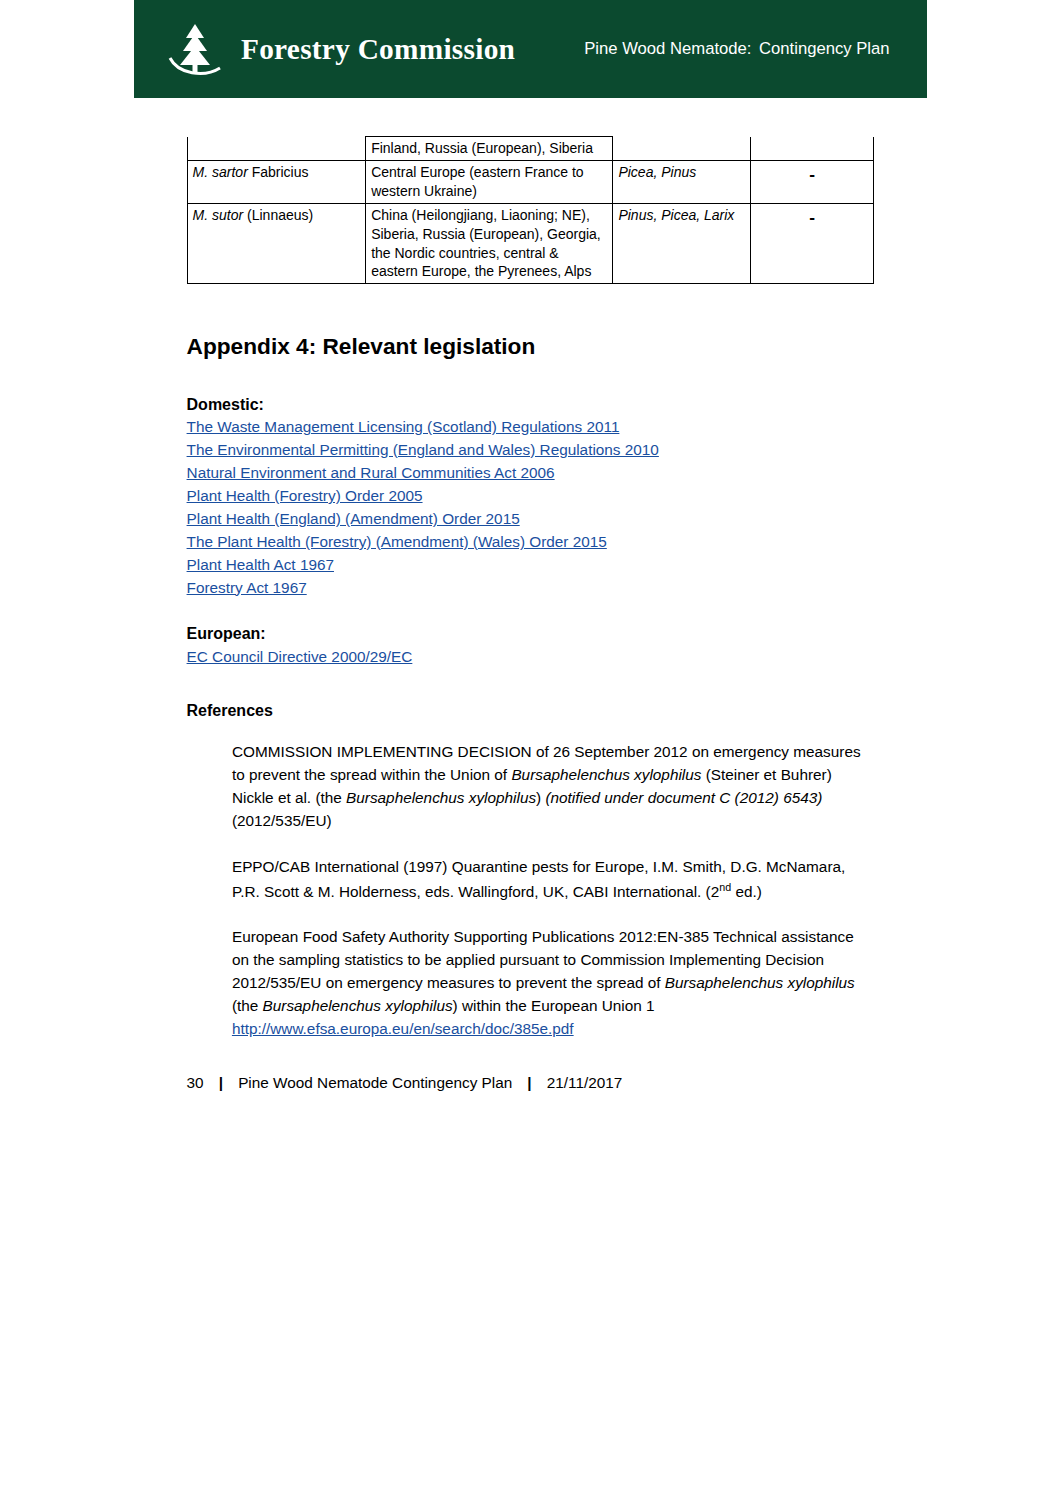Forestry Commission
Pine Wood Nematode: Contingency Plan
| | Finland, Russia (European), Siberia | | |
| M. sartor Fabricius | Central Europe (eastern France to western Ukraine) | Picea, Pinus | - |
| M. sutor (Linnaeus) | China (Heilongjiang, Liaoning; NE), Siberia, Russia (European), Georgia, the Nordic countries, central & eastern Europe, the Pyrenees, Alps | Pinus, Picea, Larix | - |
Appendix 4: Relevant legislation
Domestic:
The Waste Management Licensing (Scotland) Regulations 2011 The Environmental Permitting (England and Wales) Regulations 2010 Natural Environment and Rural Communities Act 2006 Plant Health (Forestry) Order 2005 Plant Health (England) (Amendment) Order 2015 The Plant Health (Forestry) (Amendment) (Wales) Order 2015 Plant Health Act 1967 Forestry Act 1967
European:
EC Council Directive 2000/29/EC
References
COMMISSION IMPLEMENTING DECISION of 26 September 2012 on emergency measures to prevent the spread within the Union of Bursaphelenchus xylophilus (Steiner et Buhrer) Nickle et al. (the Bursaphelenchus xylophilus) (notified under document C (2012) 6543)
(2012/535/EU)
EPPO/CAB International (1997) Quarantine pests for Europe, I.M. Smith, D.G. McNamara, P.R. Scott & M. Holderness, eds. Wallingford, UK, CABI International. (2nd ed.)
European Food Safety Authority Supporting Publications 2012:EN-385 Technical assistance on the sampling statistics to be applied pursuant to Commission Implementing Decision 2012/535/EU on emergency measures to prevent the spread of Bursaphelenchus xylophilus (the Bursaphelenchus xylophilus) within the European Union 1
http://www.efsa.europa.eu/en/search/doc/385e.pdf
30 | Pine Wood Nematode Contingency Plan | 21/11/2017